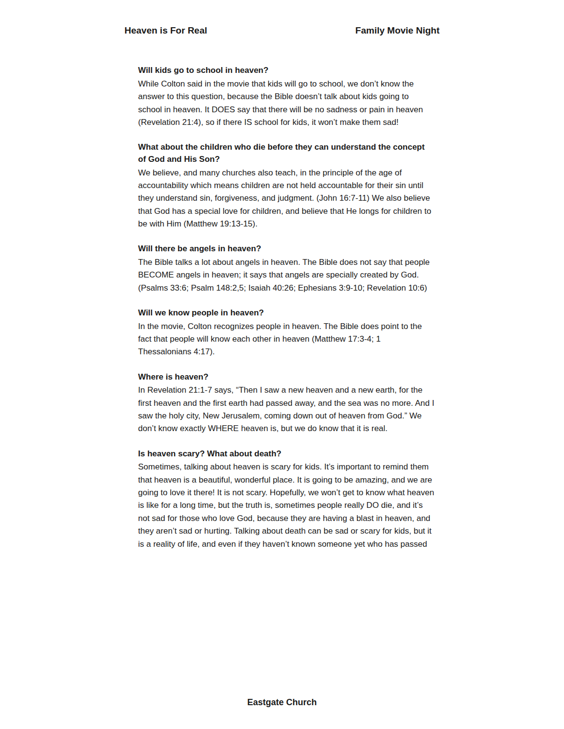Heaven is For Real Family Movie Night
Will kids go to school in heaven?
While Colton said in the movie that kids will go to school, we don’t know the answer to this question, because the Bible doesn’t talk about kids going to school in heaven. It DOES say that there will be no sadness or pain in heaven (Revelation 21:4), so if there IS school for kids, it won’t make them sad!
What about the children who die before they can understand the concept of God and His Son?
We believe, and many churches also teach, in the principle of the age of accountability which means children are not held accountable for their sin until they understand sin, forgiveness, and judgment. (John 16:7-11) We also believe that God has a special love for children, and believe that He longs for children to be with Him (Matthew 19:13-15).
Will there be angels in heaven?
The Bible talks a lot about angels in heaven. The Bible does not say that people BECOME angels in heaven; it says that angels are specially created by God. (Psalms 33:6; Psalm 148:2,5; Isaiah 40:26; Ephesians 3:9-10; Revelation 10:6)
Will we know people in heaven?
In the movie, Colton recognizes people in heaven. The Bible does point to the fact that people will know each other in heaven (Matthew 17:3-4; 1 Thessalonians 4:17).
Where is heaven?
In Revelation 21:1-7 says, “Then I saw a new heaven and a new earth, for the first heaven and the first earth had passed away, and the sea was no more. And I saw the holy city, New Jerusalem, coming down out of heaven from God.” We don’t know exactly WHERE heaven is, but we do know that it is real.
Is heaven scary? What about death?
Sometimes, talking about heaven is scary for kids. It’s important to remind them that heaven is a beautiful, wonderful place. It is going to be amazing, and we are going to love it there! It is not scary. Hopefully, we won’t get to know what heaven is like for a long time, but the truth is, sometimes people really DO die, and it’s not sad for those who love God, because they are having a blast in heaven, and they aren’t sad or hurting. Talking about death can be sad or scary for kids, but it is a reality of life, and even if they haven’t known someone yet who has passed
Eastgate Church